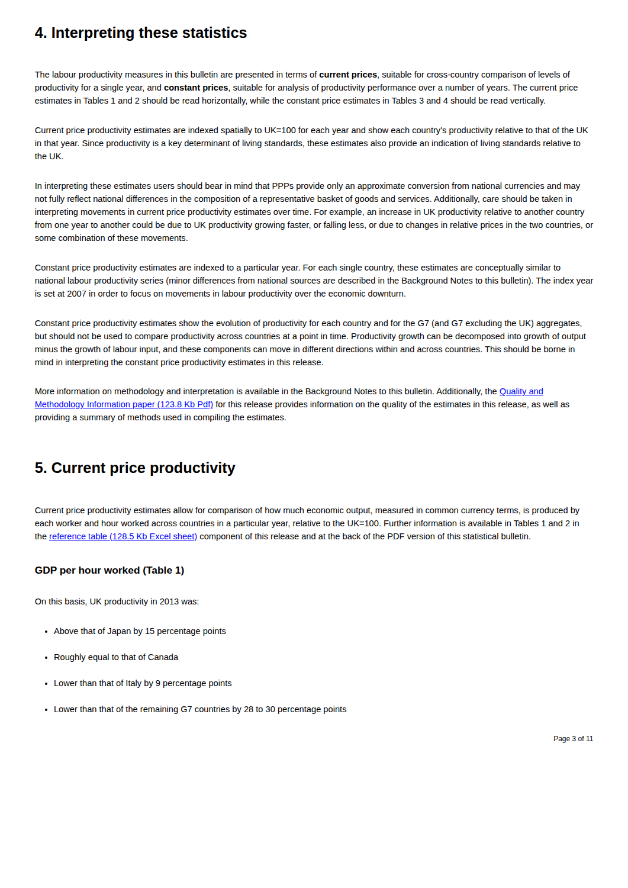4. Interpreting these statistics
The labour productivity measures in this bulletin are presented in terms of current prices, suitable for cross-country comparison of levels of productivity for a single year, and constant prices, suitable for analysis of productivity performance over a number of years. The current price estimates in Tables 1 and 2 should be read horizontally, while the constant price estimates in Tables 3 and 4 should be read vertically.
Current price productivity estimates are indexed spatially to UK=100 for each year and show each country's productivity relative to that of the UK in that year. Since productivity is a key determinant of living standards, these estimates also provide an indication of living standards relative to the UK.
In interpreting these estimates users should bear in mind that PPPs provide only an approximate conversion from national currencies and may not fully reflect national differences in the composition of a representative basket of goods and services. Additionally, care should be taken in interpreting movements in current price productivity estimates over time. For example, an increase in UK productivity relative to another country from one year to another could be due to UK productivity growing faster, or falling less, or due to changes in relative prices in the two countries, or some combination of these movements.
Constant price productivity estimates are indexed to a particular year. For each single country, these estimates are conceptually similar to national labour productivity series (minor differences from national sources are described in the Background Notes to this bulletin). The index year is set at 2007 in order to focus on movements in labour productivity over the economic downturn.
Constant price productivity estimates show the evolution of productivity for each country and for the G7 (and G7 excluding the UK) aggregates, but should not be used to compare productivity across countries at a point in time. Productivity growth can be decomposed into growth of output minus the growth of labour input, and these components can move in different directions within and across countries. This should be borne in mind in interpreting the constant price productivity estimates in this release.
More information on methodology and interpretation is available in the Background Notes to this bulletin. Additionally, the Quality and Methodology Information paper (123.8 Kb Pdf) for this release provides information on the quality of the estimates in this release, as well as providing a summary of methods used in compiling the estimates.
5. Current price productivity
Current price productivity estimates allow for comparison of how much economic output, measured in common currency terms, is produced by each worker and hour worked across countries in a particular year, relative to the UK=100. Further information is available in Tables 1 and 2 in the reference table (128.5 Kb Excel sheet) component of this release and at the back of the PDF version of this statistical bulletin.
GDP per hour worked (Table 1)
On this basis, UK productivity in 2013 was:
Above that of Japan by 15 percentage points
Roughly equal to that of Canada
Lower than that of Italy by 9 percentage points
Lower than that of the remaining G7 countries by 28 to 30 percentage points
Page 3 of 11